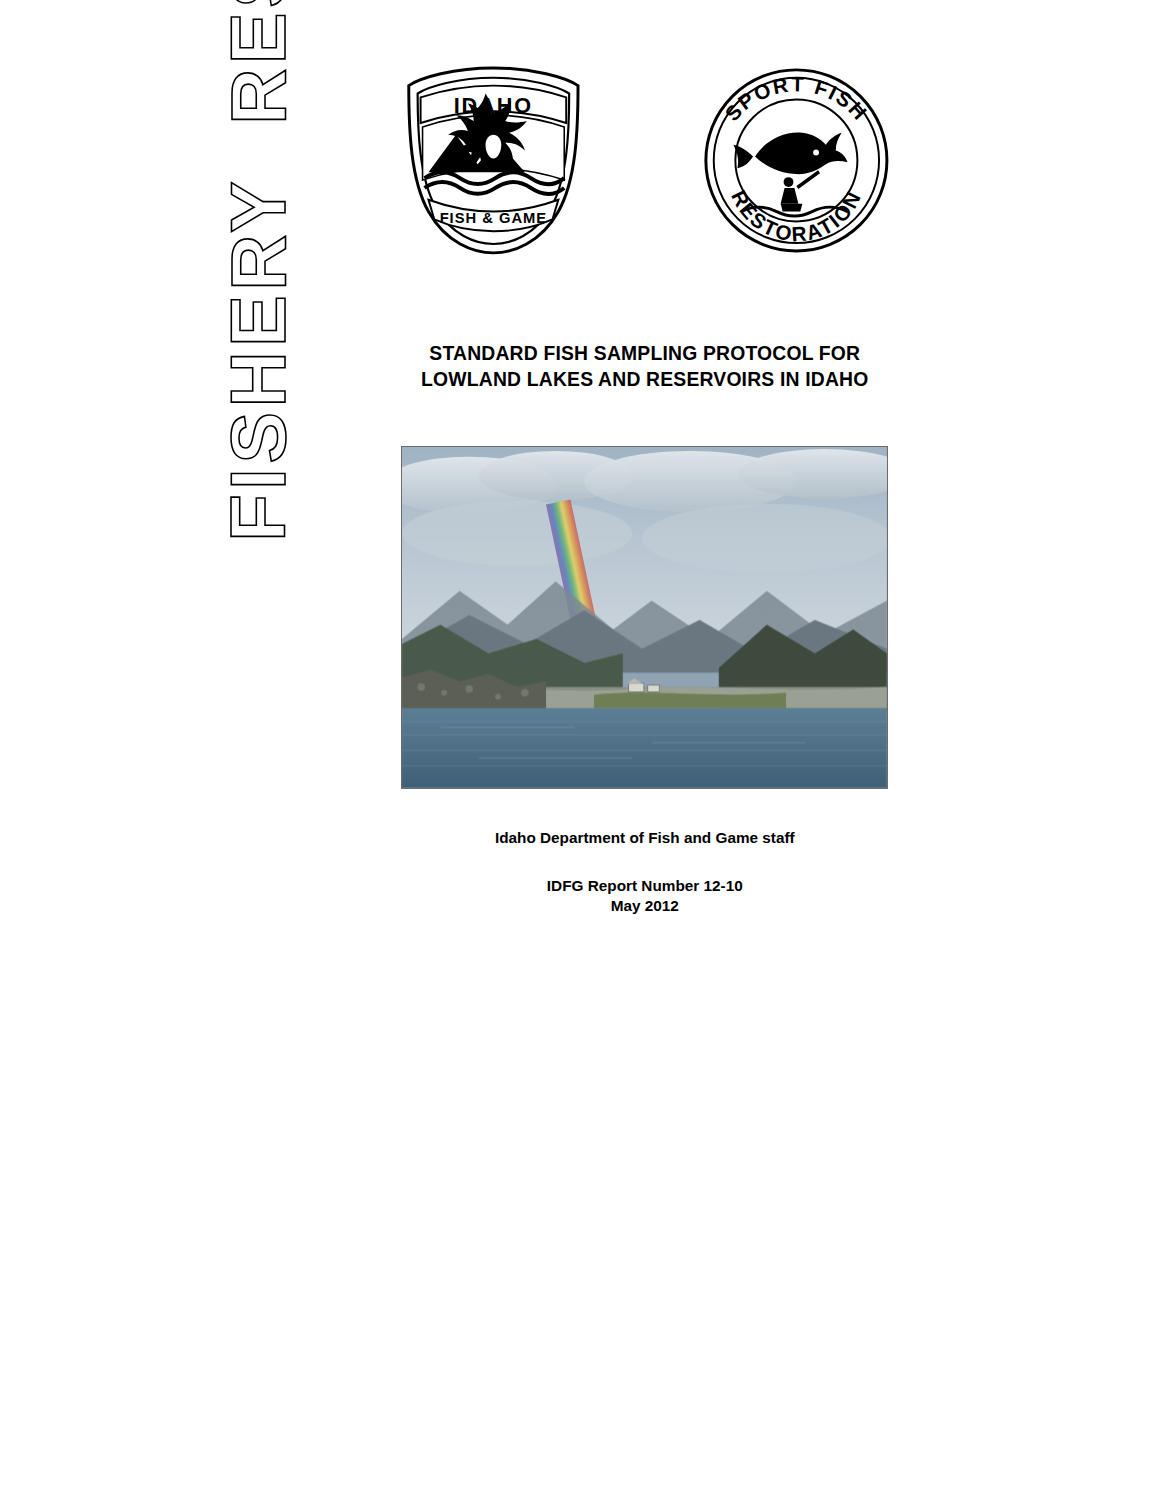FISHERY RESEARCH
IDAHO FISH & GAME
SPORT FISH RESTORATION
STANDARD FISH SAMPLING PROTOCOL FOR
LOWLAND LAKES AND RESERVOIRS IN IDAHO
Idaho Department of Fish and Game staff
IDFG Report Number 12-10
May 2012